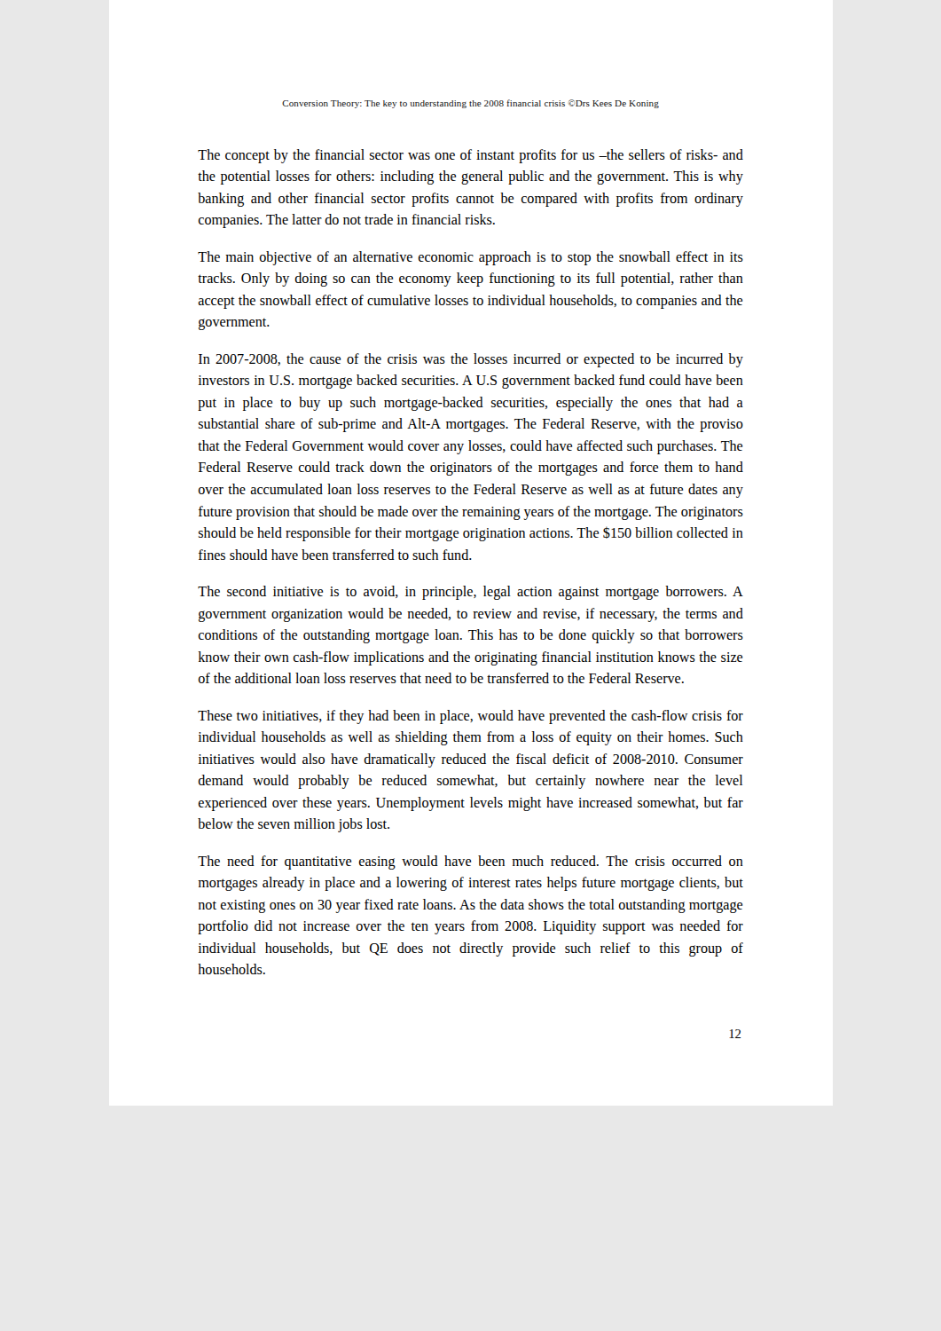Conversion Theory: The key to understanding the 2008 financial crisis ©Drs Kees De Koning
The concept by the financial sector was one of instant profits for us –the sellers of risks- and the potential losses for others: including the general public and the government. This is why banking and other financial sector profits cannot be compared with profits from ordinary companies. The latter do not trade in financial risks.
The main objective of an alternative economic approach is to stop the snowball effect in its tracks. Only by doing so can the economy keep functioning to its full potential, rather than accept the snowball effect of cumulative losses to individual households, to companies and the government.
In 2007-2008, the cause of the crisis was the losses incurred or expected to be incurred by investors in U.S. mortgage backed securities. A U.S government backed fund could have been put in place to buy up such mortgage-backed securities, especially the ones that had a substantial share of sub-prime and Alt-A mortgages. The Federal Reserve, with the proviso that the Federal Government would cover any losses, could have affected such purchases. The Federal Reserve could track down the originators of the mortgages and force them to hand over the accumulated loan loss reserves to the Federal Reserve as well as at future dates any future provision that should be made over the remaining years of the mortgage. The originators should be held responsible for their mortgage origination actions. The $150 billion collected in fines should have been transferred to such fund.
The second initiative is to avoid, in principle, legal action against mortgage borrowers. A government organization would be needed, to review and revise, if necessary, the terms and conditions of the outstanding mortgage loan. This has to be done quickly so that borrowers know their own cash-flow implications and the originating financial institution knows the size of the additional loan loss reserves that need to be transferred to the Federal Reserve.
These two initiatives, if they had been in place, would have prevented the cash-flow crisis for individual households as well as shielding them from a loss of equity on their homes. Such initiatives would also have dramatically reduced the fiscal deficit of 2008-2010. Consumer demand would probably be reduced somewhat, but certainly nowhere near the level experienced over these years. Unemployment levels might have increased somewhat, but far below the seven million jobs lost.
The need for quantitative easing would have been much reduced. The crisis occurred on mortgages already in place and a lowering of interest rates helps future mortgage clients, but not existing ones on 30 year fixed rate loans. As the data shows the total outstanding mortgage portfolio did not increase over the ten years from 2008. Liquidity support was needed for individual households, but QE does not directly provide such relief to this group of households.
12